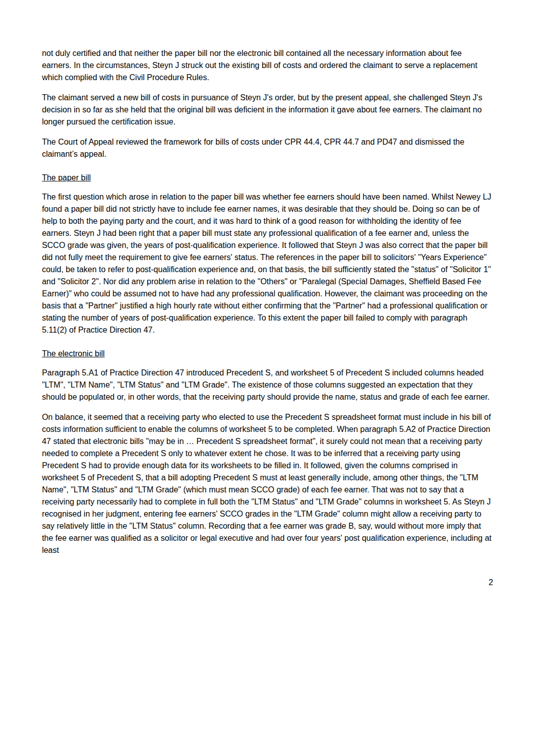not duly certified and that neither the paper bill nor the electronic bill contained all the necessary information about fee earners. In the circumstances, Steyn J struck out the existing bill of costs and ordered the claimant to serve a replacement which complied with the Civil Procedure Rules.
The claimant served a new bill of costs in pursuance of Steyn J's order, but by the present appeal, she challenged Steyn J's decision in so far as she held that the original bill was deficient in the information it gave about fee earners. The claimant no longer pursued the certification issue.
The Court of Appeal reviewed the framework for bills of costs under CPR 44.4, CPR 44.7 and PD47 and dismissed the claimant’s appeal.
The paper bill
The first question which arose in relation to the paper bill was whether fee earners should have been named. Whilst Newey LJ found a paper bill did not strictly have to include fee earner names, it was desirable that they should be. Doing so can be of help to both the paying party and the court, and it was hard to think of a good reason for withholding the identity of fee earners. Steyn J had been right that a paper bill must state any professional qualification of a fee earner and, unless the SCCO grade was given, the years of post-qualification experience. It followed that Steyn J was also correct that the paper bill did not fully meet the requirement to give fee earners' status. The references in the paper bill to solicitors' "Years Experience" could, be taken to refer to post-qualification experience and, on that basis, the bill sufficiently stated the "status" of "Solicitor 1" and "Solicitor 2". Nor did any problem arise in relation to the "Others" or "Paralegal (Special Damages, Sheffield Based Fee Earner)" who could be assumed not to have had any professional qualification. However, the claimant was proceeding on the basis that a "Partner" justified a high hourly rate without either confirming that the "Partner" had a professional qualification or stating the number of years of post-qualification experience. To this extent the paper bill failed to comply with paragraph 5.11(2) of Practice Direction 47.
The electronic bill
Paragraph 5.A1 of Practice Direction 47 introduced Precedent S, and worksheet 5 of Precedent S included columns headed "LTM", "LTM Name", "LTM Status" and "LTM Grade". The existence of those columns suggested an expectation that they should be populated or, in other words, that the receiving party should provide the name, status and grade of each fee earner.
On balance, it seemed that a receiving party who elected to use the Precedent S spreadsheet format must include in his bill of costs information sufficient to enable the columns of worksheet 5 to be completed. When paragraph 5.A2 of Practice Direction 47 stated that electronic bills "may be in … Precedent S spreadsheet format", it surely could not mean that a receiving party needed to complete a Precedent S only to whatever extent he chose. It was to be inferred that a receiving party using Precedent S had to provide enough data for its worksheets to be filled in. It followed, given the columns comprised in worksheet 5 of Precedent S, that a bill adopting Precedent S must at least generally include, among other things, the "LTM Name", "LTM Status" and "LTM Grade" (which must mean SCCO grade) of each fee earner. That was not to say that a receiving party necessarily had to complete in full both the "LTM Status" and "LTM Grade" columns in worksheet 5. As Steyn J recognised in her judgment, entering fee earners' SCCO grades in the "LTM Grade" column might allow a receiving party to say relatively little in the "LTM Status" column. Recording that a fee earner was grade B, say, would without more imply that the fee earner was qualified as a solicitor or legal executive and had over four years' post qualification experience, including at least
2